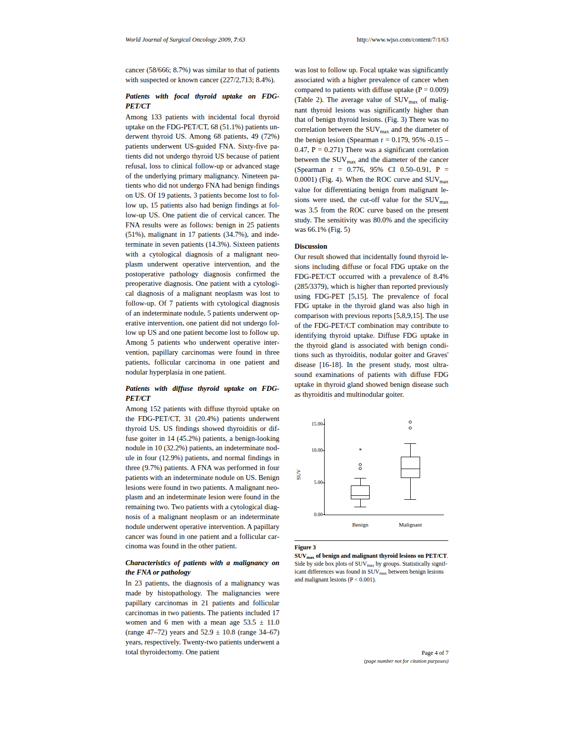World Journal of Surgical Oncology 2009, 7:63 http://www.wjso.com/content/7/1/63
cancer (58/666; 8.7%) was similar to that of patients with suspected or known cancer (227/2,713; 8.4%).
Patients with focal thyroid uptake on FDG-PET/CT
Among 133 patients with incidental focal thyroid uptake on the FDG-PET/CT, 68 (51.1%) patients underwent thyroid US. Among 68 patients, 49 (72%) patients underwent US-guided FNA. Sixty-five patients did not undergo thyroid US because of patient refusal, loss to clinical follow-up or advanced stage of the underlying primary malignancy. Nineteen patients who did not undergo FNA had benign findings on US. Of 19 patients, 3 patients become lost to follow up, 15 patients also had benign findings at follow-up US. One patient die of cervical cancer. The FNA results were as follows: benign in 25 patients (51%), malignant in 17 patients (34.7%), and indeterminate in seven patients (14.3%). Sixteen patients with a cytological diagnosis of a malignant neoplasm underwent operative intervention, and the postoperative pathology diagnosis confirmed the preoperative diagnosis. One patient with a cytological diagnosis of a malignant neoplasm was lost to follow-up. Of 7 patients with cytological diagnosis of an indeterminate nodule, 5 patients underwent operative intervention, one patient did not undergo follow up US and one patient become lost to follow up. Among 5 patients who underwent operative intervention, papillary carcinomas were found in three patients, follicular carcinoma in one patient and nodular hyperplasia in one patient.
Patients with diffuse thyroid uptake on FDG-PET/CT
Among 152 patients with diffuse thyroid uptake on the FDG-PET/CT, 31 (20.4%) patients underwent thyroid US. US findings showed thyroiditis or diffuse goiter in 14 (45.2%) patients, a benign-looking nodule in 10 (32.2%) patients, an indeterminate nodule in four (12.9%) patients, and normal findings in three (9.7%) patients. A FNA was performed in four patients with an indeterminate nodule on US. Benign lesions were found in two patients. A malignant neoplasm and an indeterminate lesion were found in the remaining two. Two patients with a cytological diagnosis of a malignant neoplasm or an indeterminate nodule underwent operative intervention. A papillary cancer was found in one patient and a follicular carcinoma was found in the other patient.
Characteristics of patients with a malignancy on the FNA or pathology
In 23 patients, the diagnosis of a malignancy was made by histopathology. The malignancies were papillary carcinomas in 21 patients and follicular carcinomas in two patients. The patients included 17 women and 6 men with a mean age 53.5 ± 11.0 (range 47–72) years and 52.9 ± 10.8 (range 34–67) years, respectively. Twenty-two patients underwent a total thyroidectomy. One patient
was lost to follow up. Focal uptake was significantly associated with a higher prevalence of cancer when compared to patients with diffuse uptake (P = 0.009) (Table 2). The average value of SUVmax of malignant thyroid lesions was significantly higher than that of benign thyroid lesions. (Fig. 3) There was no correlation between the SUVmax and the diameter of the benign lesion (Spearman r = 0.179, 95% -0.15 – 0.47, P = 0.271) There was a significant correlation between the SUVmax and the diameter of the cancer (Spearman r = 0.776, 95% CI 0.50–0.91, P = 0.0001) (Fig. 4). When the ROC curve and SUVmax value for differentiating benign from malignant lesions were used, the cut-off value for the SUVmax was 3.5 from the ROC curve based on the present study. The sensitivity was 80.0% and the specificity was 66.1% (Fig. 5)
Discussion
Our result showed that incidentally found thyroid lesions including diffuse or focal FDG uptake on the FDG-PET/CT occurred with a prevalence of 8.4% (285/3379), which is higher than reported previously using FDG-PET [5,15]. The prevalence of focal FDG uptake in the thyroid gland was also high in comparison with previous reports [5,8,9,15]. The use of the FDG-PET/CT combination may contribute to identifying thyroid uptake. Diffuse FDG uptake in the thyroid gland is associated with benign conditions such as thyroiditis, nodular goiter and Graves' disease [16-18]. In the present study, most ultrasound examinations of patients with diffuse FDG uptake in thyroid gland showed benign disease such as thyroiditis and multinodular goiter.
SUV
0.00
5.00
10.00
15.00
*
Benign
Malignant
Figure 3 SUVmax of benign and malignant thyroid lesions on PET/CT. Side by side box plots of SUVmax by groups. Statistically significant differences was found in SUVmax between benign lesions and malignant lesions (P < 0.001).
Page 4 of 7 (page number not for citation purposes)